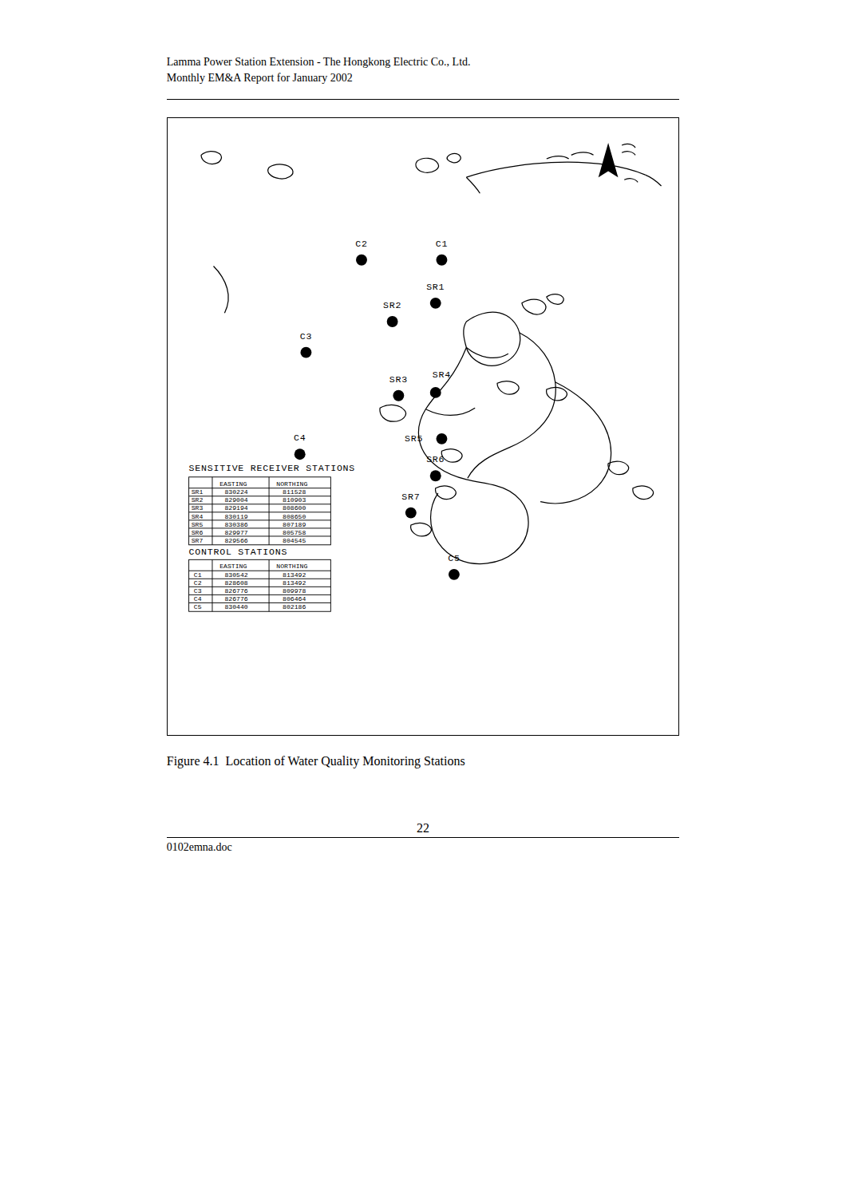Lamma Power Station Extension - The Hongkong Electric Co., Ltd.
Monthly EM&A Report for January 2002
C2 C1 SR1 SR2 C3 SR3 SR4 SR5 C4 SR6 SR7 C5 SENSITIVE RECEIVER STATIONS EASTING NORTHING SR1830224811528 SR2829004810903 SR3829194808600 SR4830119808650 SR5830386807189 SR6829977805758 SR7829566804545 CONTROL STATIONS EASTING NORTHING C1830542813492 C2828608813492 C3826776809978 C4826776806464 C5830440802186
Figure 4.1 Location of Water Quality Monitoring Stations
22
0102emna.doc